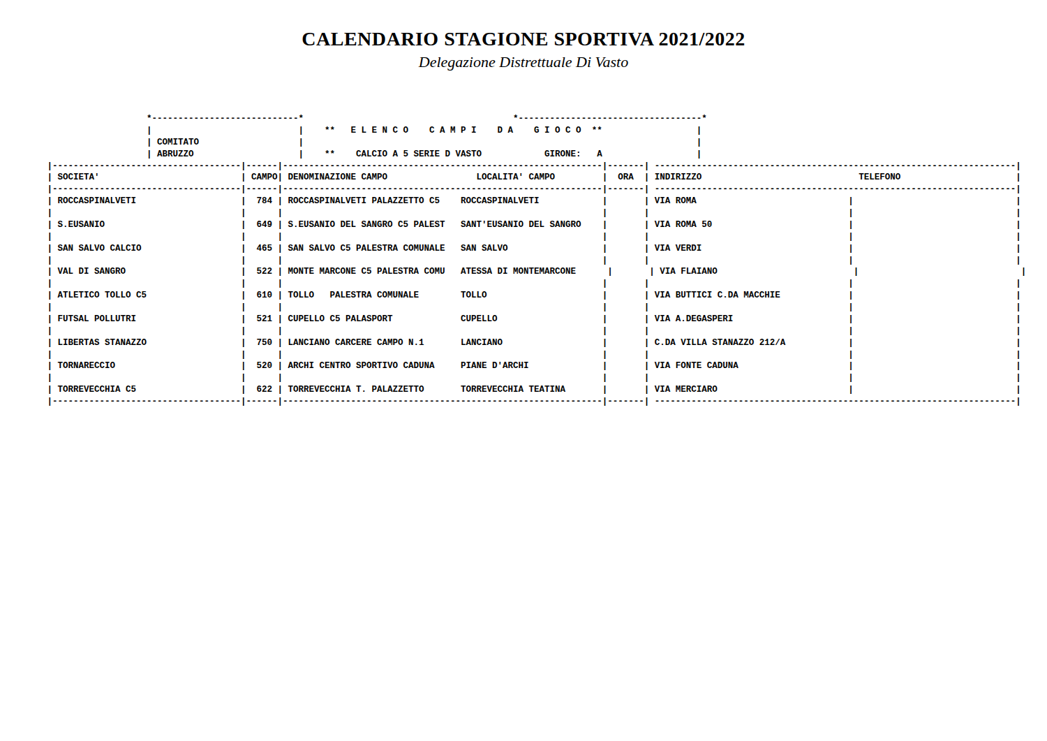CALENDARIO STAGIONE SPORTIVA 2021/2022
Delegazione Distrettuale Di Vasto
                    *----------------------------*                                        *-----------------------------------*
                    |                            |    **   E L E N C O    C A M P I    D A    G I O C O  **                  |
                    | COMITATO                   |                                                                           |
                    | ABRUZZO                    |    **    CALCIO A 5 SERIE D VASTO            GIRONE:   A                  |
 |------------------------------------|------|-------------------------------------------------------------|-------| ---------------------------------------------------------------------|
 | SOCIETA'                           | CAMPO| DENOMINAZIONE CAMPO                 LOCALITA' CAMPO         |  ORA  | INDIRIZZO                              TELEFONO                      |
 |------------------------------------|------|-------------------------------------------------------------|-------| ---------------------------------------------------------------------|
 | ROCCASPINALVETI                    |  784 | ROCCASPINALVETI PALAZZETTO C5    ROCCASPINALVETI            |       | VIA ROMA                             |                               |
 |                                    |      |                                                             |       |                                      |                               |
 | S.EUSANIO                          |  649 | S.EUSANIO DEL SANGRO C5 PALEST   SANT'EUSANIO DEL SANGRO    |       | VIA ROMA 50                          |                               |
 |                                    |      |                                                             |       |                                      |                               |
 | SAN SALVO CALCIO                   |  465 | SAN SALVO C5 PALESTRA COMUNALE   SAN SALVO                  |       | VIA VERDI                            |                               |
 |                                    |      |                                                             |       |                                      |                               |
 | VAL DI SANGRO                      |  522 | MONTE MARCONE C5 PALESTRA COMU   ATESSA DI MONTEMARCONE      |       | VIA FLAIANO                          |                               |
 |                                    |      |                                                             |       |                                      |                               |
 | ATLETICO TOLLO C5                  |  610 | TOLLO   PALESTRA COMUNALE        TOLLO                      |       | VIA BUTTICI C.DA MACCHIE             |                               |
 |                                    |      |                                                             |       |                                      |                               |
 | FUTSAL POLLUTRI                    |  521 | CUPELLO C5 PALASPORT             CUPELLO                    |       | VIA A.DEGASPERI                      |                               |
 |                                    |      |                                                             |       |                                      |                               |
 | LIBERTAS STANAZZO                  |  750 | LANCIANO CARCERE CAMPO N.1       LANCIANO                   |       | C.DA VILLA STANAZZO 212/A            |                               |
 |                                    |      |                                                             |       |                                      |                               |
 | TORNARECCIO                        |  520 | ARCHI CENTRO SPORTIVO CADUNA     PIANE D'ARCHI              |       | VIA FONTE CADUNA                     |                               |
 |                                    |      |                                                             |       |                                      |                               |
 | TORREVECCHIA C5                    |  622 | TORREVECCHIA T. PALAZZETTO       TORREVECCHIA TEATINA       |       | VIA MERCIARO                         |                               |
 |------------------------------------|------|-------------------------------------------------------------|-------| ---------------------------------------------------------------------|